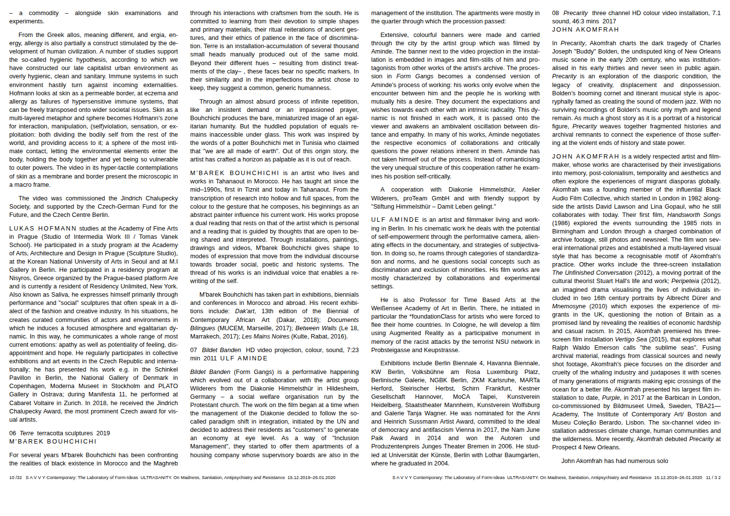– a commodity – alongside skin examinations and experiments.
From the Greek allos, meaning different, and ergia, energy, allergy is also partially a construct stimulated by the development of human civilization. A number of studies support the so-called hygienic hypothesis, according to which we have constructed our late capitalist urban environment as overly hygienic, clean and sanitary. Immune systems in such environment hastily turn against incoming externalities. Hofmann looks at skin as a permeable border, at eczema and allergy as failures of hypersensitive immune systems, that can be freely transposed onto wider societal issues. Skin as a multi-layered metaphor and sphere becomes Hofmann's zone for interaction, manipulation, (self)violation, sensation, or exploitation: both dividing the bodily self from the rest of the world, and providing access to it; a sphere of the most intimate contact, letting the environmental elements enter the body, holding the body together and yet being so vulnerable to outer powers. The video in its hyper-tactile contemplations of skin as a membrane and border present the microscopic in a macro frame.
The video was commissioned the Jindrich Chalupecky Society, and supported by the Czech-German Fund for the Future, and the Czech Centre Berlin.
LUKAS HOFMANN studies at the Academy of Fine Arts in Prague (Studio of Intermedia Work III / Tomas Vanek School). He participated in a study program at the Academy of Arts, Architecture and Design in Prague (Sculpture Studio), at the Korean National University of Arts in Seoul and at M.I Gallery in Berlin. He participated in a residency program at Nisyros, Greece organized by the Prague-based platform Are and is currently a resident of Residency Unlimited, New York. Also known as Saliva, he expresses himself primarily through performance and "social" sculptures that often speak in a dialect of the fashion and creative industry. In his situations, he creates curated communities of actors and environments in which he induces a focused atmosphere and egalitarian dynamic. In this way, he communicates a whole range of most current emotions: apathy as well as potentiality of feeling, disappointment and hope. He regularly participates in collective exhibitions and art events in the Czech Republic and internationally; he has presented his work e.g. in the Schinkel Pavillon in Berlin, the National Gallery of Denmark in Copenhagen, Moderna Museet in Stockholm and PLATO Gallery in Ostrava; during Manifesta 11, he performed at Cabaret Voltaire in Zurich. In 2018, he received the Jindrich Chalupecky Award, the most prominent Czech award for visual artists.
06 Terre terracotta sculptures 2019
M'BAREK BOUHCHICHI
For several years M'barek Bouhchichi has been confronting the realities of black existence in Morocco and the Maghreb through his interactions with craftsmen from the south. He is committed to learning from their devotion to simple shapes and primary materials, their ritual reiterations of ancient gestures, and their ethics of patience in the face of discrimination. Terre is an installation-accumulation of several thousand small heads manually produced out of the same mold. Beyond their different hues – resulting from distinct treatments of the clay– , these faces bear no specific markers. In their similarity and in the imperfections the artist chose to keep, they suggest a common, generic humanness.
Through an almost absurd process of infinite repetition, like an insistent demand or an impassioned prayer, Bouhchichi produces the bare, miniaturized image of an egalitarian humanity. But the huddled population of equals remains inaccessible under glass. This work was inspired by the words of a potter Bouhchichi met in Tunisia who claimed that "we are all made of earth". Out of this origin story, the artist has crafted a horizon as palpable as it is out of reach.
M'BAREK BOUHCHICHI is an artist who lives and works in Tahanaout in Morocco. He has taught art since the mid–1990s, first in Tiznit and today in Tahanaout. From the transcription of research into hollow and full spaces, from the colour to the gesture that he composes, his beginnings as an abstract painter influence his current work. His works propose a dual reading that rests on that of the artist which is personal and a reading that is guided by thoughts that are open to being shared and interpreted. Through installations, paintings, drawings and videos, M'barek Bouhchichi gives shape to modes of expression that move from the individual discourse towards broader social, poetic and historic systems. The thread of his works is an individual voice that enables a re-writing of the self.
M'barek Bouhchichi has taken part in exhibitions, biennials and conferences in Morocco and abroad. His recent exhibitions include: Dak'art, 13th edition of the Biennial of Contemporary African Art (Dakar, 2018); Documents Bilingues (MUCEM, Marseille, 2017); Between Walls (Le 18, Marrakech, 2017); Les Mains Noires (Kulte, Rabat, 2016).
07 Bildet Banden HD video projection, colour, sound, 7:23 min 2011 ULF AMINDE
Bildet Banden (Form Gangs) is a performative happening which evolved out of a collaboration with the artist group Wilderers from the Diakonie Himmelsthür in Hildesheim, Germany – a social welfare organisation run by the Protestant church. The work on the film began at a time when the management of the Diakonie decided to follow the so-called paradigm shift in integration, initiated by the UN and decided to address their residents as "customers" to generate an economy at eye level. As a way of "Inclusion Management", they started to offer them apartments of a housing company whose supervisory boards are also in the management of the institution. The apartments were mostly in the quarter through which the procession passed:
Extensive, colourful banners were made and carried through the city by the artist group which was filmed by Aminde. The banner next to the video projection in the installation is embedded in images and film-stills of him and protagonists from other works of the artist's archive. The procession in Form Gangs becomes a condensed version of Aminde's process of working: his works only evolve when the encounter between him and the people he is working with mutually hits a desire. They document the expectations and wishes towards each other with an intrinsic radicality. This dynamic is not finished in each work, it is passed onto the viewer and awakens an ambivalent oscillation between distance and empathy. In many of his works, Aminde negotiates the respective economics of collaborations and critically questions the power relations inherent in them. Aminde has not taken himself out of the process. Instead of romanticising the very unequal structure of this cooperation rather he examines his position self-critically.
A cooperation with Diakonie Himmelsthür, Atelier Wilderers, proTeam GmbH and with friendly support by "Stiftung Himmelsthür – Damit Leben gelingt."
ULF AMINDE is an artist and filmmaker living and working in Berlin. In his cinematic work he deals with the potential of self-empowerment through the performative camera, alienating effects in the documentary, and strategies of subjectivation. In doing so, he roams through categories of standardization and norms, and he questions social concepts such as discrimination and exclusion of minorities. His film works are mostly characterized by collaborations and experimental settings.
He is also Professor for Time Based Arts at the Weißensee Academy of Art in Berlin. There, he initiated in particular the *foundationClass for artists who were forced to flee their home countries. In Cologne, he will develop a film using Augmented Reality as a participative monument in memory of the racist attacks by the terrorist NSU network in Probsteigasse and Keupstrasse.
Exhibitions include Berlin Biennale 4, Havanna Biennale, KW Berlin, Volksbühne am Rosa Luxemburg Platz, Berlinische Galerie, NGBK Berlin, ZKM Karlsruhe, MARTa Herford, Steirischer Herbst, Schirn Frankfurt, Kestner Gesellschaft Hannover, MoCA Taipei, Kunstverein Heidelberg, Staatstheater Mannheim, Kunstverein Wolfsburg and Galerie Tanja Wagner. He was nominated for the Anni and Heinrich Sussmann Artist Award, committed to the ideal of democracy and antifascism Vienna in 2017, the Nam June Paik Award in 2014 and won the Autoren und Produzentenpreis Junges Theater Bremen in 2006. He studied at Universität der Künste, Berlin with Lothar Baumgarten, where he graduated in 2004.
08 Precarity three channel HD colour video installation, 7.1 sound, 46:3 mins 2017
JOHN AKOMFRAH
In Precarity, Akomfrah charts the dark tragedy of Charles Joseph "Buddy" Bolden, the undisputed king of New Orleans music scene in the early 20th century, who was institutionalised in his early thirties and never seen in public again. Precarity is an exploration of the diasporic condition, the legacy of creativity, displacement and dispossession. Bolden's booming cornet and itinerant musical style is apocryphally famed as creating the sound of modern jazz. With no surviving recordings of Bolden's music only myth and legend remain. As much a ghost story as it is a portrait of a historical figure, Precarity weaves together fragmented histories and archival remnants to connect the experience of those suffering at the violent ends of history and state power.
JOHN AKOMFRAH is a widely respected artist and filmmaker, whose works are characterised by their investigations into memory, post-colonialism, temporality and aesthetics and often explore the experiences of migrant diasporas globally. Akomfrah was a founding member of the influential Black Audio Film Collective, which started in London in 1982 alongside the artists David Lawson and Lina Gopaul, who he still collaborates with today. Their first film, Handsworth Songs (1986) explored the events surrounding the 1985 riots in Birmingham and London through a charged combination of archive footage, still photos and newsreel. The film won several international prizes and established a multi-layered visual style that has become a recognisable motif of Akomfrah's practice. Other works include the three-screen installation The Unfinished Conversation (2012), a moving portrait of the cultural theorist Stuart Hall's life and work; Peripeteia (2012), an imagined drama visualising the lives of individuals included in two 16th century portraits by Albrecht Dürer and Mnemosyne (2010) which exposes the experience of migrants in the UK, questioning the notion of Britain as a promised land by revealing the realities of economic hardship and casual racism. In 2015, Akomfrah premiered his three-screen film installation Vertigo Sea (2015), that explores what Ralph Waldo Emerson calls "the sublime seas". Fusing archival material, readings from classical sources and newly shot footage, Akomfrah's piece focuses on the disorder and cruelty of the whaling industry and juxtaposes it with scenes of many generations of migrants making epic crossings of the ocean for a better life. Akomfrah presented his largest film installation to date, Purple, in 2017 at the Barbican in London, co-commissioned by Bildmuseet Umeå, Sweden, TBA21— Academy, The Institute of Contemporary Art/ Boston and Museu Coleção Berardo, Lisbon. The six-channel video installation addresses climate change, human communities and the wilderness. More recently, Akomfrah debuted Precarity at Prospect 4 New Orleans.
John Akomfrah has had numerous solo
10 /32 S A V V Y Contemporary: The Laboratory of Form-Ideas ULTRASANITY. On Madness, Sanitation, Antipsychiatry and Resistance 15.12.2019–26.01.2020 S A V V Y Contemporary: The Laboratory of Form-Ideas ULTRASANITY. On Madness, Sanitation, Antipsychiatry and Resistance 15.12.2019–26.01.2020 11 / 3 2